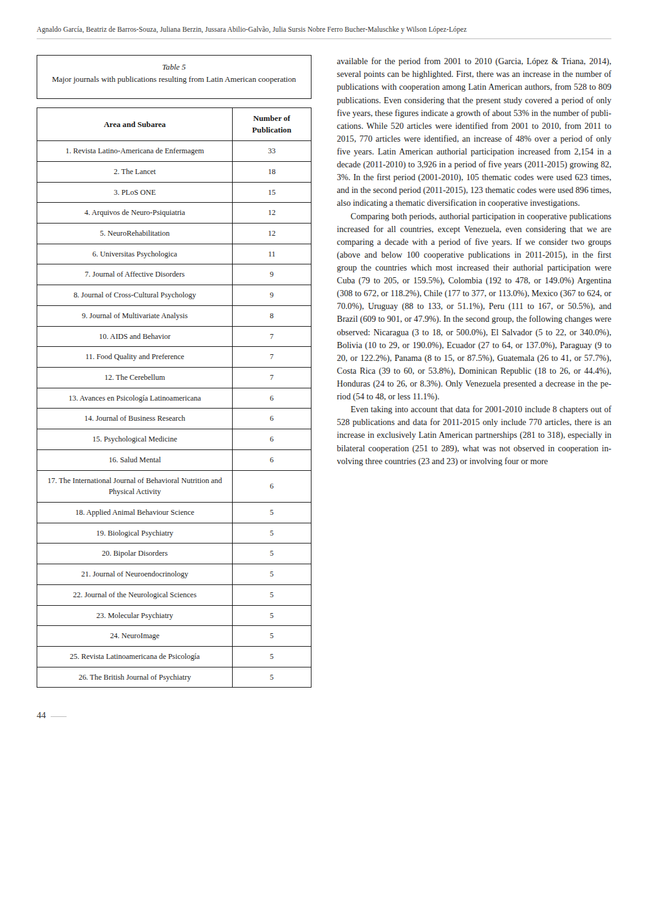Agnaldo García, Beatriz de Barros-Souza, Juliana Berzin, Jussara Abilio-Galvão, Julia Sursis Nobre Ferro Bucher-Maluschke y Wilson López-López
Table 5 Major journals with publications resulting from Latin American cooperation
| Area and Subarea | Number of Publication |
| --- | --- |
| 1. Revista Latino-Americana de Enfermagem | 33 |
| 2. The Lancet | 18 |
| 3. PLoS ONE | 15 |
| 4. Arquivos de Neuro-Psiquiatria | 12 |
| 5. NeuroRehabilitation | 12 |
| 6. Universitas Psychologica | 11 |
| 7. Journal of Affective Disorders | 9 |
| 8. Journal of Cross-Cultural Psychology | 9 |
| 9. Journal of Multivariate Analysis | 8 |
| 10. AIDS and Behavior | 7 |
| 11. Food Quality and Preference | 7 |
| 12. The Cerebellum | 7 |
| 13. Avances en Psicología Latinoamericana | 6 |
| 14. Journal of Business Research | 6 |
| 15. Psychological Medicine | 6 |
| 16. Salud Mental | 6 |
| 17. The International Journal of Behavioral Nutrition and Physical Activity | 6 |
| 18. Applied Animal Behaviour Science | 5 |
| 19. Biological Psychiatry | 5 |
| 20. Bipolar Disorders | 5 |
| 21. Journal of Neuroendocrinology | 5 |
| 22. Journal of the Neurological Sciences | 5 |
| 23. Molecular Psychiatry | 5 |
| 24. NeuroImage | 5 |
| 25. Revista Latinoamericana de Psicología | 5 |
| 26. The British Journal of Psychiatry | 5 |
available for the period from 2001 to 2010 (Garcia, López & Triana, 2014), several points can be highlighted. First, there was an increase in the number of publications with cooperation among Latin American authors, from 528 to 809 publications. Even considering that the present study covered a period of only five years, these figures indicate a growth of about 53% in the number of publications. While 520 articles were identified from 2001 to 2010, from 2011 to 2015, 770 articles were identified, an increase of 48% over a period of only five years. Latin American authorial participation increased from 2,154 in a decade (2011-2010) to 3,926 in a period of five years (2011-2015) growing 82, 3%. In the first period (2001-2010), 105 thematic codes were used 623 times, and in the second period (2011-2015), 123 thematic codes were used 896 times, also indicating a thematic diversification in cooperative investigations.
Comparing both periods, authorial participation in cooperative publications increased for all countries, except Venezuela, even considering that we are comparing a decade with a period of five years. If we consider two groups (above and below 100 cooperative publications in 2011-2015), in the first group the countries which most increased their authorial participation were Cuba (79 to 205, or 159.5%), Colombia (192 to 478, or 149.0%) Argentina (308 to 672, or 118.2%), Chile (177 to 377, or 113.0%), Mexico (367 to 624, or 70.0%), Uruguay (88 to 133, or 51.1%), Peru (111 to 167, or 50.5%), and Brazil (609 to 901, or 47.9%). In the second group, the following changes were observed: Nicaragua (3 to 18, or 500.0%), El Salvador (5 to 22, or 340.0%), Bolivia (10 to 29, or 190.0%), Ecuador (27 to 64, or 137.0%), Paraguay (9 to 20, or 122.2%), Panama (8 to 15, or 87.5%), Guatemala (26 to 41, or 57.7%), Costa Rica (39 to 60, or 53.8%), Dominican Republic (18 to 26, or 44.4%), Honduras (24 to 26, or 8.3%). Only Venezuela presented a decrease in the period (54 to 48, or less 11.1%).
Even taking into account that data for 2001-2010 include 8 chapters out of 528 publications and data for 2011-2015 only include 770 articles, there is an increase in exclusively Latin American partnerships (281 to 318), especially in bilateral cooperation (251 to 289), what was not observed in cooperation involving three countries (23 and 23) or involving four or more
44